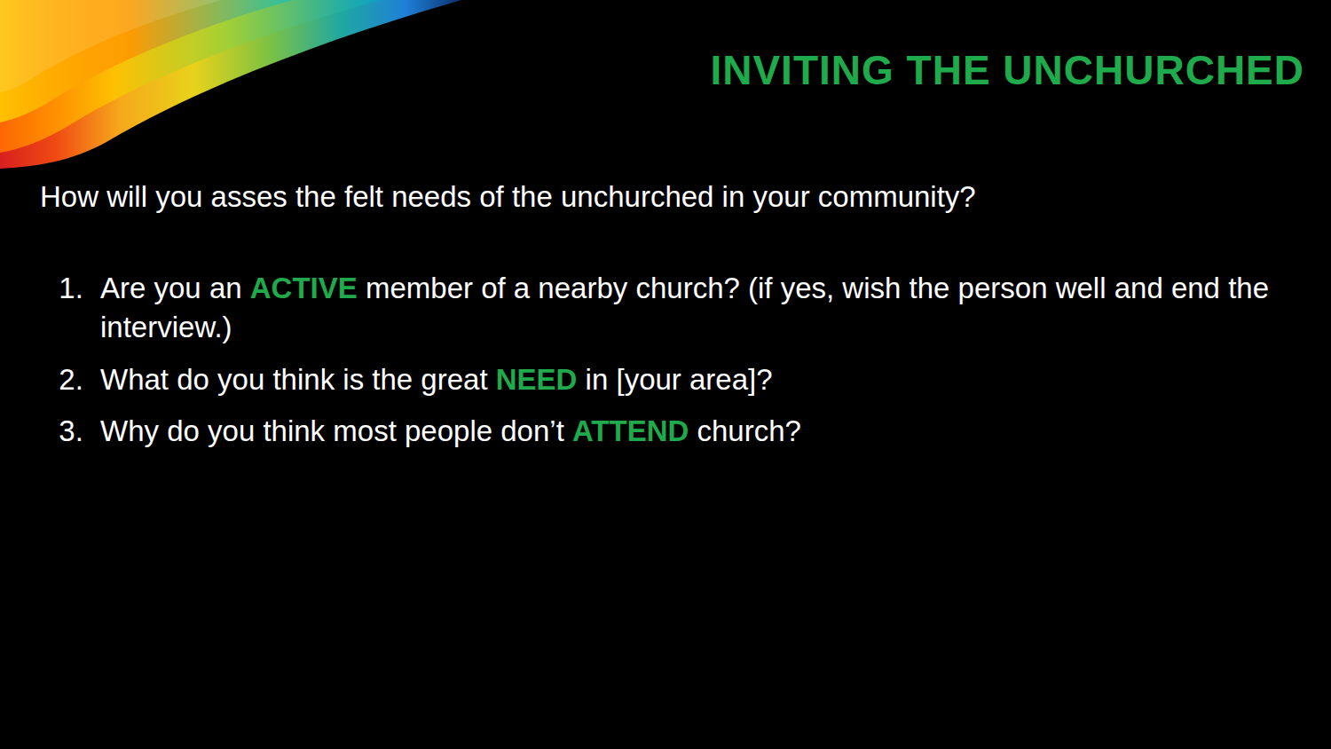INVITING THE UNCHURCHED
How will you asses the felt needs of the unchurched in your community?
Are you an ACTIVE member of a nearby church? (if yes, wish the person well and end the interview.)
What do you think is the great NEED in [your area]?
Why do you think most people don’t ATTEND church?